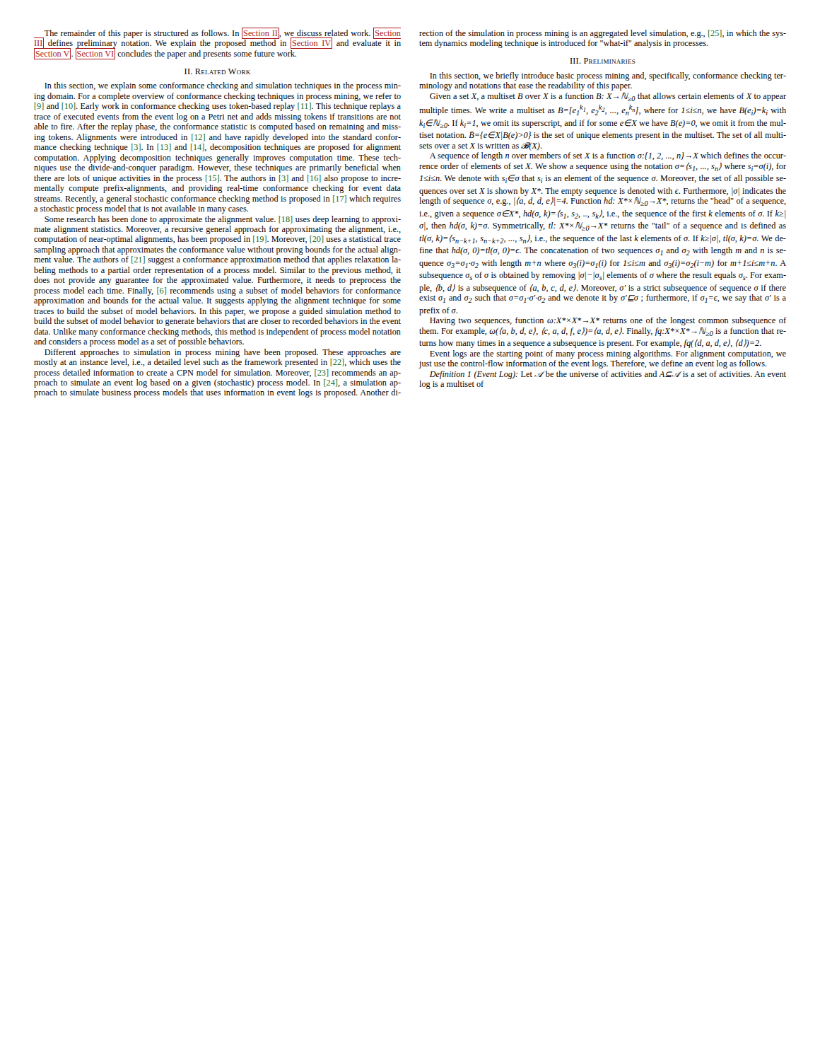The remainder of this paper is structured as follows. In Section II, we discuss related work. Section III defines preliminary notation. We explain the proposed method in Section IV and evaluate it in Section V. Section VI concludes the paper and presents some future work.
II. Related Work
In this section, we explain some conformance checking and simulation techniques in the process mining domain. For a complete overview of conformance checking techniques in process mining, we refer to [9] and [10]. Early work in conformance checking uses token-based replay [11]. This technique replays a trace of executed events from the event log on a Petri net and adds missing tokens if transitions are not able to fire. After the replay phase, the conformance statistic is computed based on remaining and missing tokens. Alignments were introduced in [12] and have rapidly developed into the standard conformance checking technique [3]. In [13] and [14], decomposition techniques are proposed for alignment computation. Applying decomposition techniques generally improves computation time. These techniques use the divide-and-conquer paradigm. However, these techniques are primarily beneficial when there are lots of unique activities in the process [15]. The authors in [3] and [16] also propose to incrementally compute prefix-alignments, and providing real-time conformance checking for event data streams. Recently, a general stochastic conformance checking method is proposed in [17] which requires a stochastic process model that is not available in many cases.
Some research has been done to approximate the alignment value. [18] uses deep learning to approximate alignment statistics. Moreover, a recursive general approach for approximating the alignment, i.e., computation of near-optimal alignments, has been proposed in [19]. Moreover, [20] uses a statistical trace sampling approach that approximates the conformance value without proving bounds for the actual alignment value. The authors of [21] suggest a conformance approximation method that applies relaxation labeling methods to a partial order representation of a process model. Similar to the previous method, it does not provide any guarantee for the approximated value. Furthermore, it needs to preprocess the process model each time. Finally, [6] recommends using a subset of model behaviors for conformance approximation and bounds for the actual value. It suggests applying the alignment technique for some traces to build the subset of model behaviors. In this paper, we propose a guided simulation method to build the subset of model behavior to generate behaviors that are closer to recorded behaviors in the event data. Unlike many conformance checking methods, this method is independent of process model notation and considers a process model as a set of possible behaviors.
Different approaches to simulation in process mining have been proposed. These approaches are mostly at an instance level, i.e., a detailed level such as the framework presented in [22], which uses the process detailed information to create a CPN model for simulation. Moreover, [23] recommends an approach to simulate an event log based on a given (stochastic) process model. In [24], a simulation approach to simulate business process models that uses information in event logs is proposed. Another direction of the simulation in process mining is an aggregated level simulation, e.g., [25], in which the system dynamics modeling technique is introduced for "what-if" analysis in processes.
III. Preliminaries
In this section, we briefly introduce basic process mining and, specifically, conformance checking terminology and notations that ease the readability of this paper.
Given a set X, a multiset B over X is a function B: X→ℕ≥0 that allows certain elements of X to appear multiple times. We write a multiset as B=[e1k1, e2k2, ..., enkn], where for 1≤i≤n, we have B(ei)=ki with ki∈ℕ≥0. If ki=1, we omit its superscript, and if for some e∈X we have B(e)=0, we omit it from the multiset notation. B̄={e∈X|B(e)>0} is the set of unique elements present in the multiset. The set of all multisets over a set X is written as 𝓑(X).
A sequence of length n over members of set X is a function σ:{1, 2, ..., n}→X which defines the occurrence order of elements of set X. We show a sequence using the notation σ=⟨s1, ..., sn⟩ where si=σ(i), for 1≤i≤n. We denote with si∈σ that si is an element of the sequence σ. Moreover, the set of all possible sequences over set X is shown by X*. The empty sequence is denoted with ϵ. Furthermore, |σ| indicates the length of sequence σ, e.g., |⟨a, d, d, e⟩|=4. Function hd: X*×ℕ≥0→X*, returns the "head" of a sequence, i.e., given a sequence σ∈X*, hd(σ, k)=⟨s1, s2, .., sk⟩, i.e., the sequence of the first k elements of σ. If k≥|σ|, then hd(σ, k)=σ. Symmetrically, tl: X*×ℕ≥0→X* returns the "tail" of a sequence and is defined as tl(σ, k)=⟨sn−k+1, sn−k+2, ..., sn⟩, i.e., the sequence of the last k elements of σ. If k≥|σ|, tl(σ, k)=σ. We define that hd(σ, 0)=tl(σ, 0)=ϵ. The concatenation of two sequences σ1 and σ2 with length m and n is sequence σ3=σ1·σ2 with length m+n where σ3(i)=σ1(i) for 1≤i≤m and σ3(i)=σ2(i−m) for m+1≤i≤m+n. A subsequence σs of σ is obtained by removing |σ|−|σs| elements of σ where the result equals σs. For example, ⟨b, d⟩ is a subsequence of ⟨a, b, c, d, e⟩. Moreover, σ′ is a strict subsequence of sequence σ if there exist σ1 and σ2 such that σ=σ1·σ′·σ2 and we denote it by σ′⊑σ ; furthermore, if σ1=ϵ, we say that σ′ is a prefix of σ.
Having two sequences, function ω:X*×X*→X* returns one of the longest common subsequence of them. For example, ω(⟨a, b, d, e⟩, ⟨c, a, d, f, e⟩)=⟨a, d, e⟩. Finally, fq:X*×X*→ℕ≥0 is a function that returns how many times in a sequence a subsequence is present. For example, fq(⟨d, a, d, e⟩, ⟨d⟩)=2.
Event logs are the starting point of many process mining algorithms. For alignment computation, we just use the control-flow information of the event logs. Therefore, we define an event log as follows.
Definition 1 (Event Log): Let 𝒜 be the universe of activities and A⊆𝒜 is a set of activities. An event log is a multiset of